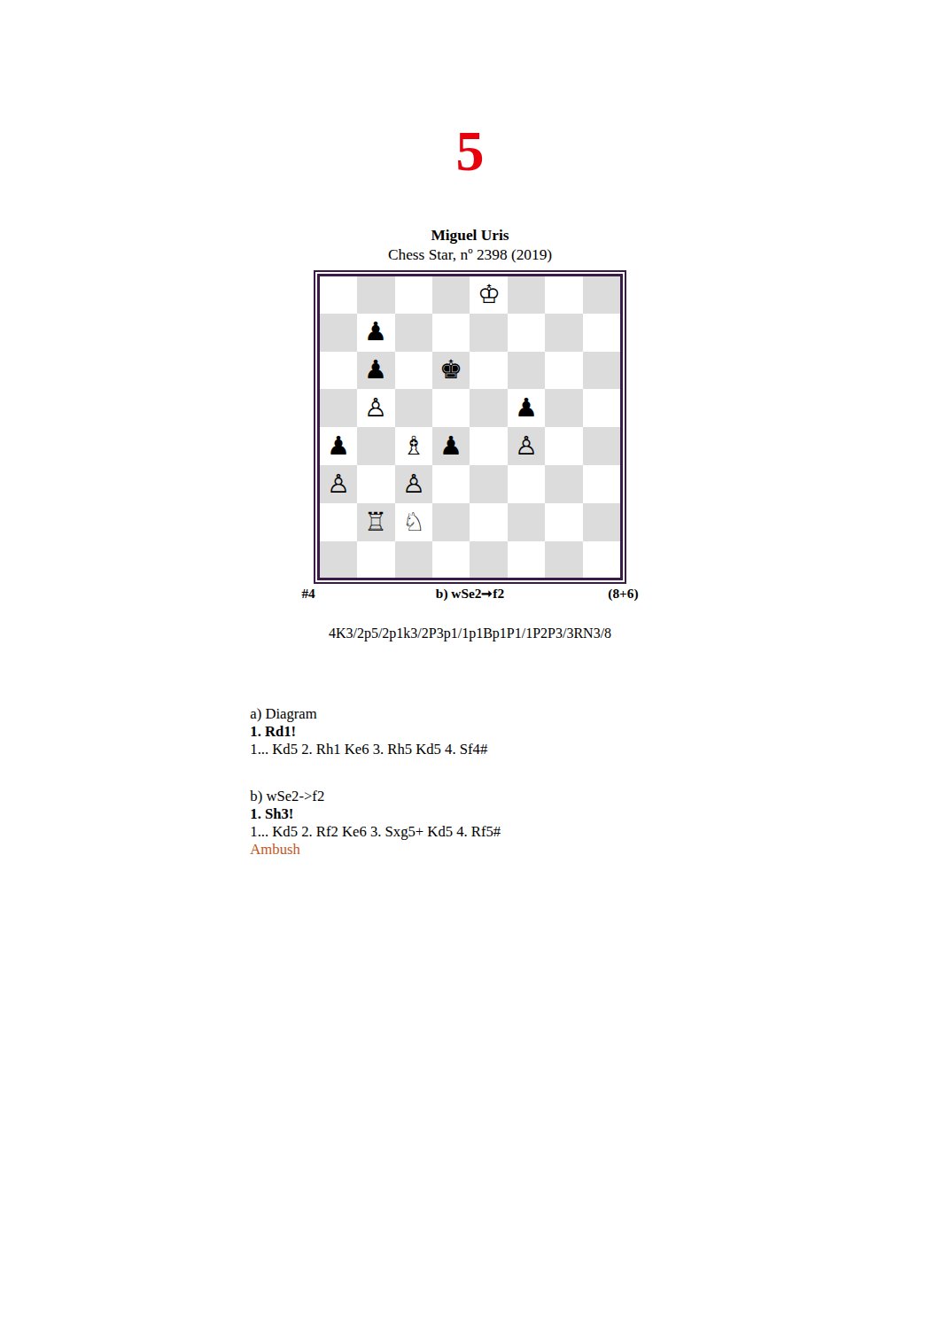5
Miguel Uris
Chess Star, nº 2398 (2019)
| | | | | ♔ | | | |
| | ♟ | | | | | | |
| | ♟ | | ♚ | | | | |
| | ♙ | | | | ♟ | | |
| ♟ | | ♗ | ♟ | | ♙ | | |
| ♙ | | ♙ | | | | | |
| | ♖ | ♘ | | | | | |
#4 b) wSe2➞f2 (8+6)
4K3/2p5/2p1k3/2P3p1/1p1Bp1P1/1P2P3/3RN3/8
a) Diagram
1. Rd1!
1... Kd5 2. Rh1 Ke6 3. Rh5 Kd5 4. Sf4#
b) wSe2->f2
1. Sh3!
1... Kd5 2. Rf2 Ke6 3. Sxg5+ Kd5 4. Rf5#
Ambush